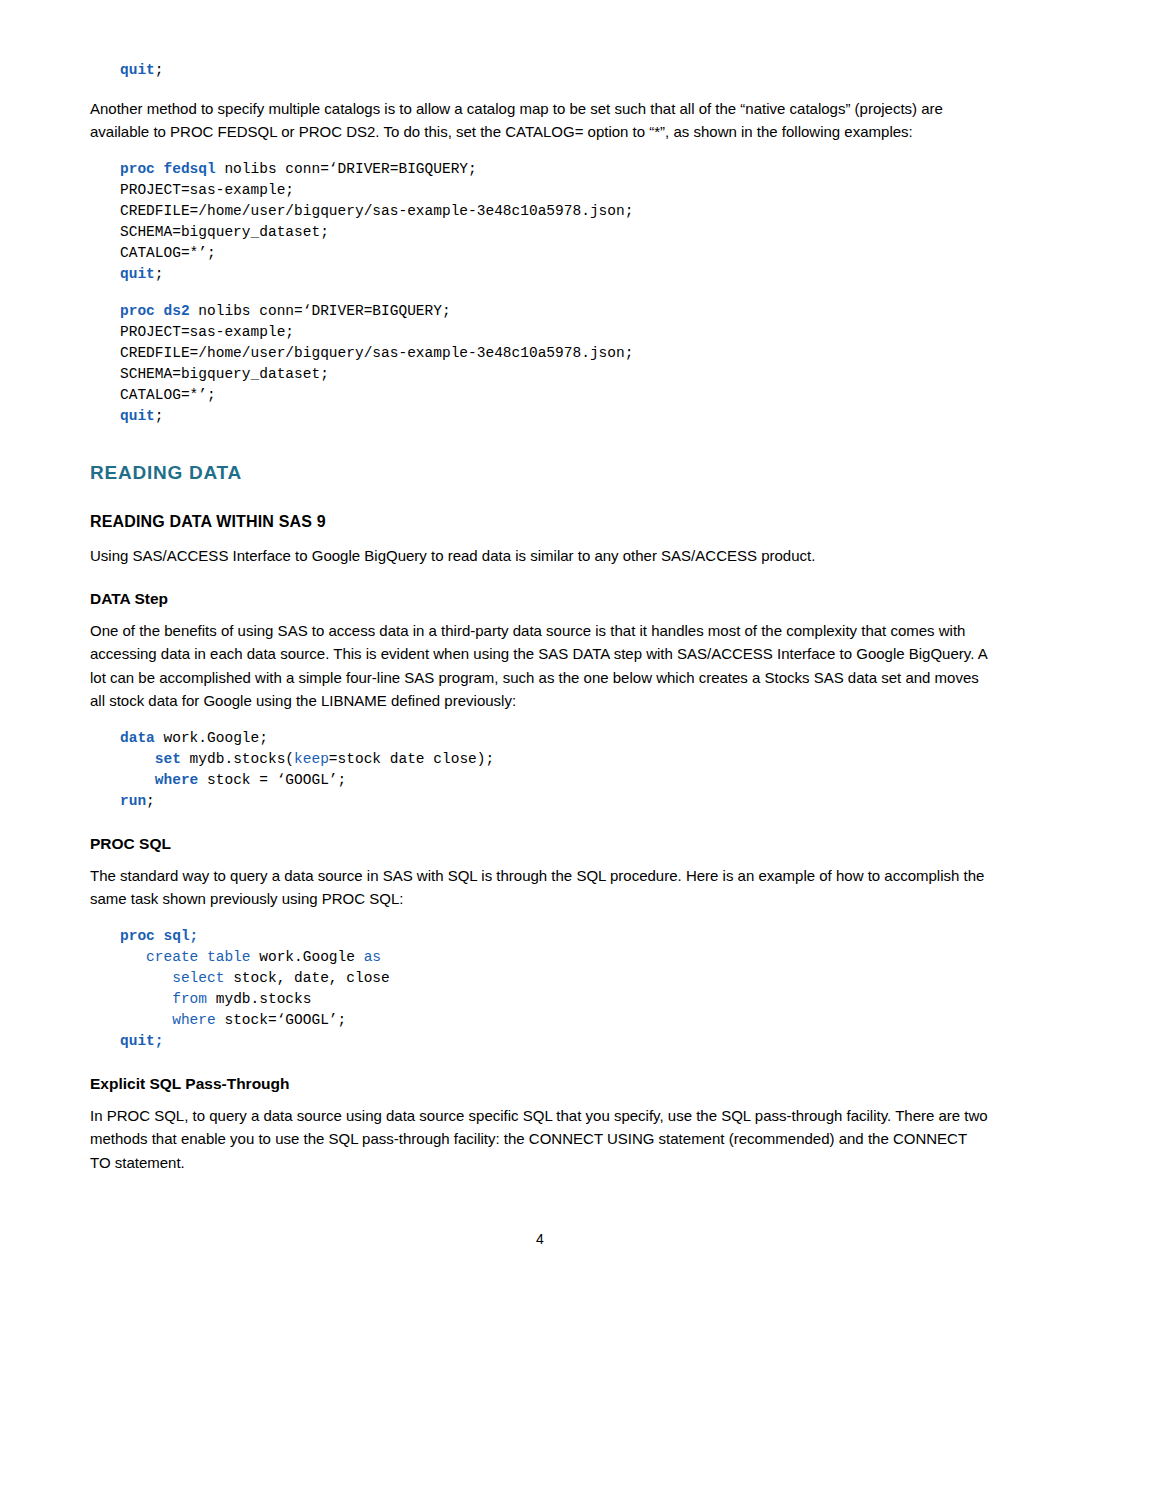quit;
Another method to specify multiple catalogs is to allow a catalog map to be set such that all of the “native catalogs” (projects) are available to PROC FEDSQL or PROC DS2. To do this, set the CATALOG= option to “*”, as shown in the following examples:
proc fedsql nolibs conn=‘DRIVER=BIGQUERY;
PROJECT=sas-example;
CREDFILE=/home/user/bigquery/sas-example-3e48c10a5978.json;
SCHEMA=bigquery_dataset;
CATALOG=*’;
quit;
proc ds2 nolibs conn=‘DRIVER=BIGQUERY;
PROJECT=sas-example;
CREDFILE=/home/user/bigquery/sas-example-3e48c10a5978.json;
SCHEMA=bigquery_dataset;
CATALOG=*’;
quit;
READING DATA
READING DATA WITHIN SAS 9
Using SAS/ACCESS Interface to Google BigQuery to read data is similar to any other SAS/ACCESS product.
DATA Step
One of the benefits of using SAS to access data in a third-party data source is that it handles most of the complexity that comes with accessing data in each data source. This is evident when using the SAS DATA step with SAS/ACCESS Interface to Google BigQuery. A lot can be accomplished with a simple four-line SAS program, such as the one below which creates a Stocks SAS data set and moves all stock data for Google using the LIBNAME defined previously:
data work.Google;
    set mydb.stocks(keep=stock date close);
    where stock = ‘GOOGL’;
run;
PROC SQL
The standard way to query a data source in SAS with SQL is through the SQL procedure. Here is an example of how to accomplish the same task shown previously using PROC SQL:
proc sql;
   create table work.Google as
      select stock, date, close
      from mydb.stocks
      where stock=‘GOOGL’;
quit;
Explicit SQL Pass-Through
In PROC SQL, to query a data source using data source specific SQL that you specify, use the SQL pass-through facility. There are two methods that enable you to use the SQL pass-through facility: the CONNECT USING statement (recommended) and the CONNECT TO statement.
4